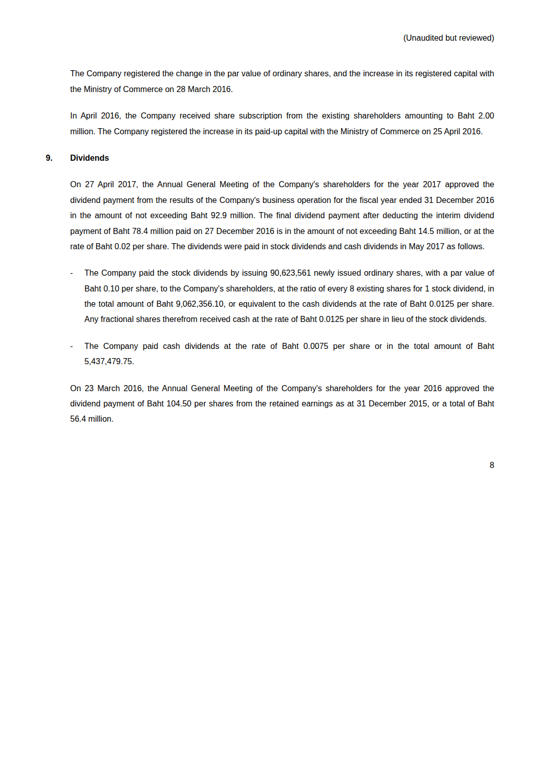(Unaudited but reviewed)
The Company registered the change in the par value of ordinary shares, and the increase in its registered capital with the Ministry of Commerce on 28 March 2016.
In April 2016, the Company received share subscription from the existing shareholders amounting to Baht 2.00 million. The Company registered the increase in its paid-up capital with the Ministry of Commerce on 25 April 2016.
9. Dividends
On 27 April 2017, the Annual General Meeting of the Company's shareholders for the year 2017 approved the dividend payment from the results of the Company's business operation for the fiscal year ended 31 December 2016 in the amount of not exceeding Baht 92.9 million. The final dividend payment after deducting the interim dividend payment of Baht 78.4 million paid on 27 December 2016 is in the amount of not exceeding Baht 14.5 million, or at the rate of Baht 0.02 per share. The dividends were paid in stock dividends and cash dividends in May 2017 as follows.
The Company paid the stock dividends by issuing 90,623,561 newly issued ordinary shares, with a par value of Baht 0.10 per share, to the Company's shareholders, at the ratio of every 8 existing shares for 1 stock dividend, in the total amount of Baht 9,062,356.10, or equivalent to the cash dividends at the rate of Baht 0.0125 per share. Any fractional shares therefrom received cash at the rate of Baht 0.0125 per share in lieu of the stock dividends.
The Company paid cash dividends at the rate of Baht 0.0075 per share or in the total amount of Baht 5,437,479.75.
On 23 March 2016, the Annual General Meeting of the Company's shareholders for the year 2016 approved the dividend payment of Baht 104.50 per shares from the retained earnings as at 31 December 2015, or a total of Baht 56.4 million.
8